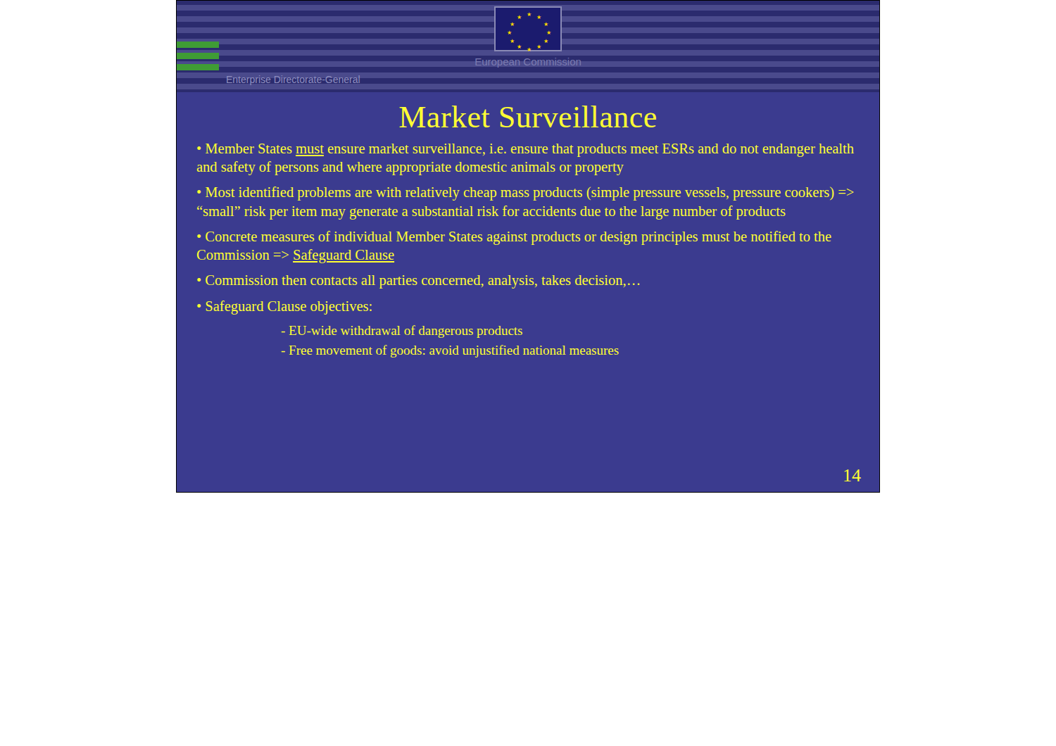★ ★ ★ ★ ★ ★ ★ ★ ★ ★ ★ ★
European Commission
Enterprise Directorate-General
Market Surveillance
• Member States must ensure market surveillance, i.e. ensure that products meet ESRs and do not endanger health and safety of persons and where appropriate domestic animals or property
• Most identified problems are with relatively cheap mass products (simple pressure vessels, pressure cookers) => “small” risk per item may generate a substantial risk for accidents due to the large number of products
• Concrete measures of individual Member States against products or design principles must be notified to the Commission => Safeguard Clause
• Commission then contacts all parties concerned, analysis, takes decision,…
• Safeguard Clause objectives:
- EU-wide withdrawal of dangerous products
- Free movement of goods: avoid unjustified national measures
14